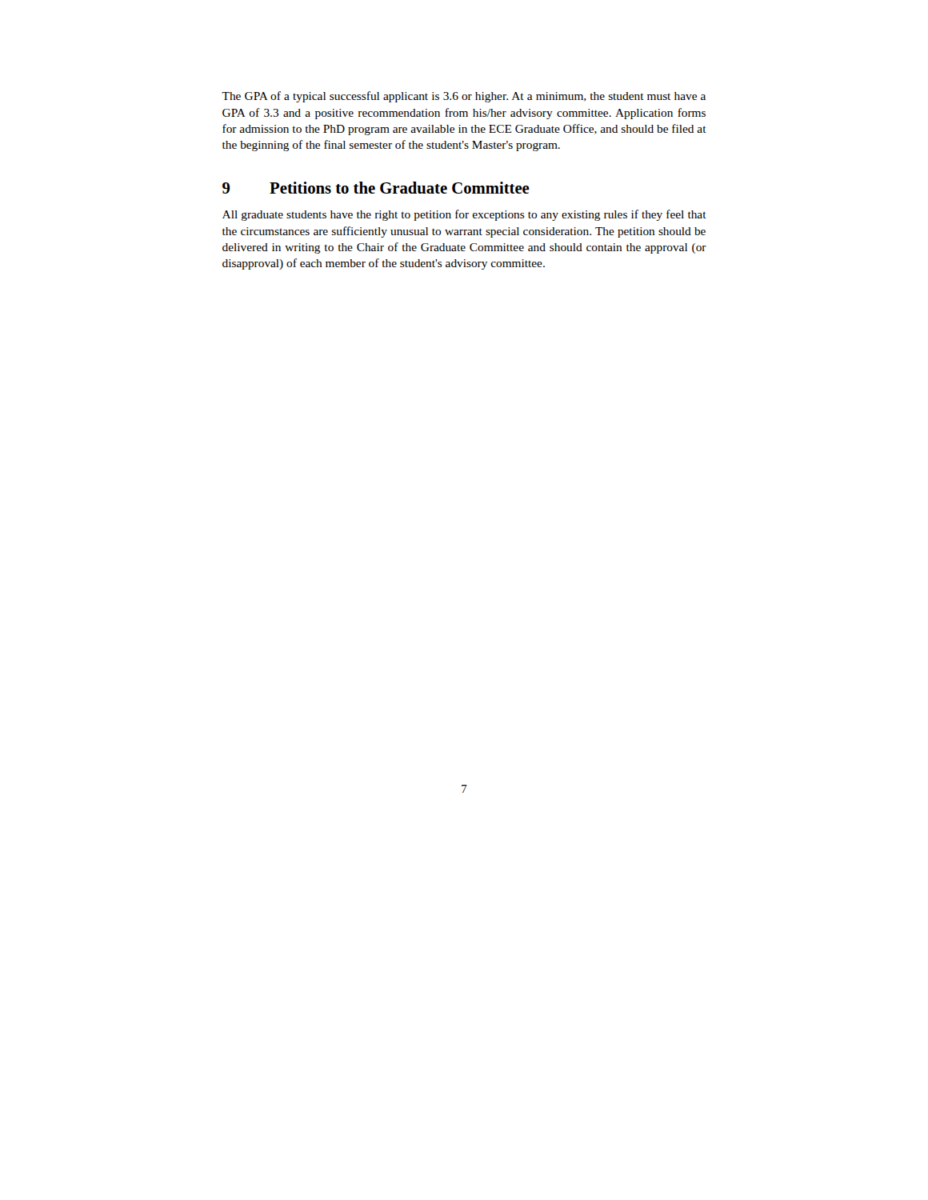The GPA of a typical successful applicant is 3.6 or higher. At a minimum, the student must have a GPA of 3.3 and a positive recommendation from his/her advisory committee. Application forms for admission to the PhD program are available in the ECE Graduate Office, and should be filed at the beginning of the final semester of the student's Master's program.
9 Petitions to the Graduate Committee
All graduate students have the right to petition for exceptions to any existing rules if they feel that the circumstances are sufficiently unusual to warrant special consideration. The petition should be delivered in writing to the Chair of the Graduate Committee and should contain the approval (or disapproval) of each member of the student's advisory committee.
7